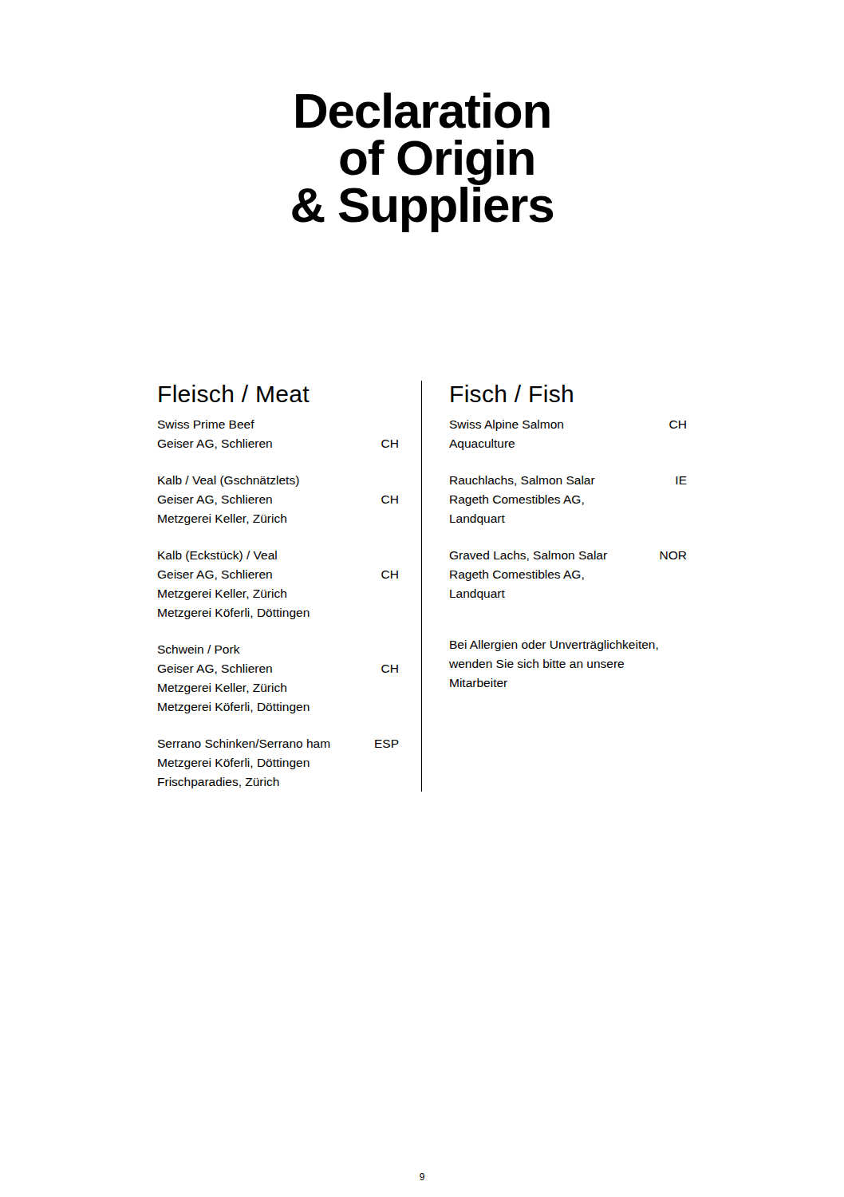Declaration of Origin & Suppliers
Fleisch / Meat
Swiss Prime Beef
Geiser AG, Schlieren CH
Kalb / Veal (Gschnätzlets)
Geiser AG, Schlieren CH
Metzgerei Keller, Zürich
Kalb (Eckstück) / Veal
Geiser AG, Schlieren CH
Metzgerei Keller, Zürich
Metzgerei Köferli, Döttingen
Schwein / Pork
Geiser AG, Schlieren CH
Metzgerei Keller, Zürich
Metzgerei Köferli, Döttingen
Serrano Schinken/Serrano ham ESP
Metzgerei Köferli, Döttingen
Frischparadies, Zürich
Fisch / Fish
Swiss Alpine Salmon CH
Aquaculture
Rauchlachs, Salmon Salar IE
Rageth Comestibles AG,
Landquart
Graved Lachs, Salmon Salar NOR
Rageth Comestibles AG,
Landquart
Bei Allergien oder Unverträglichkeiten,
wenden Sie sich bitte an unsere
Mitarbeiter
9